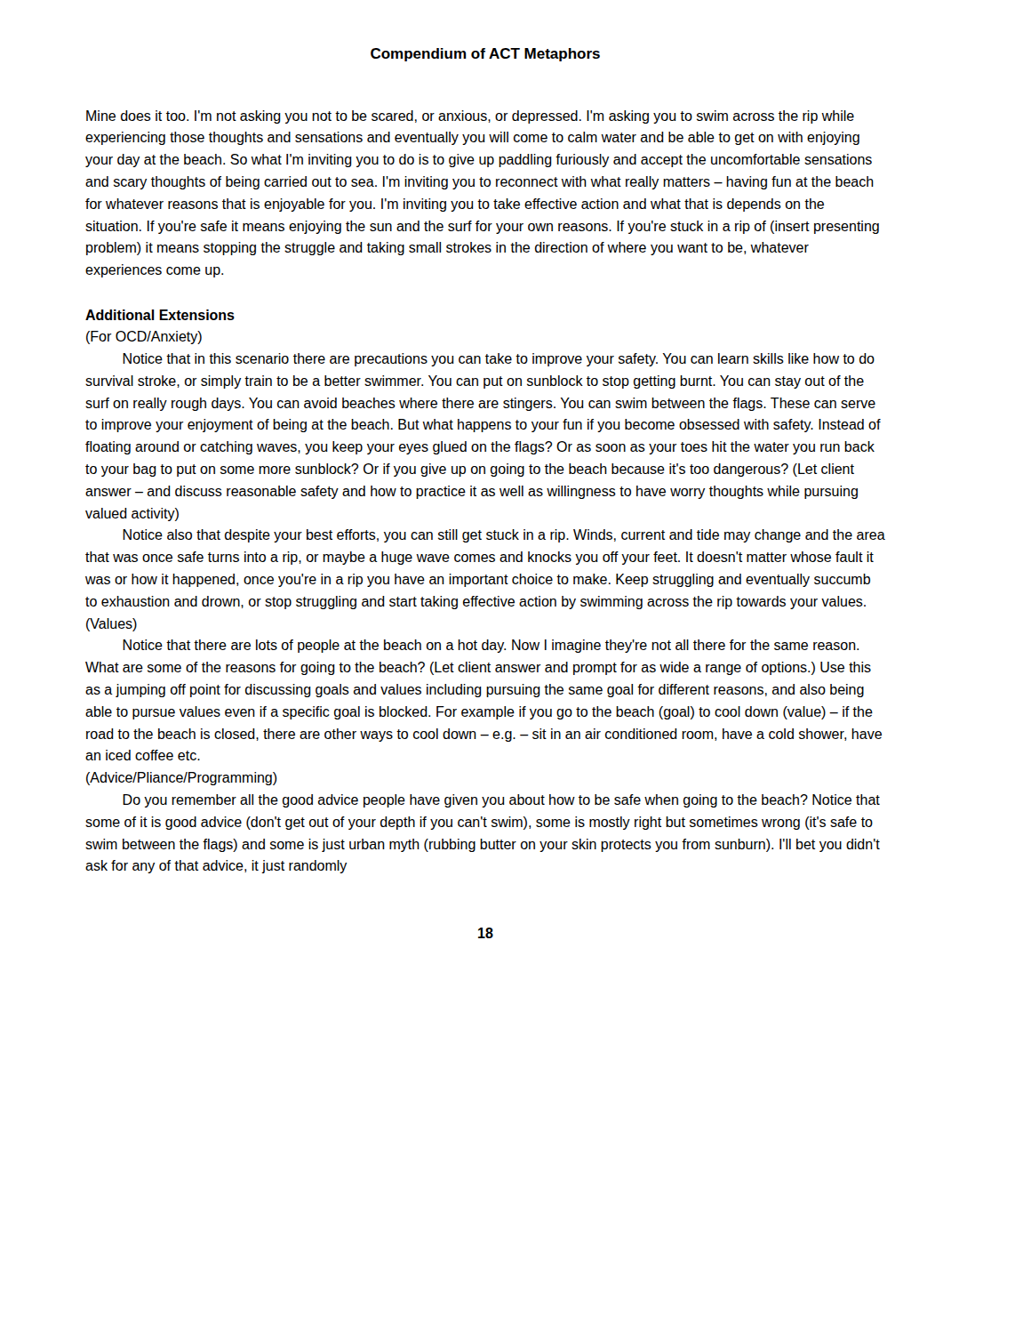Compendium of ACT Metaphors
Mine does it too. I'm not asking you not to be scared, or anxious, or depressed. I'm asking you to swim across the rip while experiencing those thoughts and sensations and eventually you will come to calm water and be able to get on with enjoying your day at the beach. So what I'm inviting you to do is to give up paddling furiously and accept the uncomfortable sensations and scary thoughts of being carried out to sea. I'm inviting you to reconnect with what really matters – having fun at the beach for whatever reasons that is enjoyable for you. I'm inviting you to take effective action and what that is depends on the situation. If you're safe it means enjoying the sun and the surf for your own reasons. If you're stuck in a rip of (insert presenting problem) it means stopping the struggle and taking small strokes in the direction of where you want to be, whatever experiences come up.
Additional Extensions
(For OCD/Anxiety)
Notice that in this scenario there are precautions you can take to improve your safety. You can learn skills like how to do survival stroke, or simply train to be a better swimmer. You can put on sunblock to stop getting burnt. You can stay out of the surf on really rough days. You can avoid beaches where there are stingers. You can swim between the flags. These can serve to improve your enjoyment of being at the beach. But what happens to your fun if you become obsessed with safety. Instead of floating around or catching waves, you keep your eyes glued on the flags? Or as soon as your toes hit the water you run back to your bag to put on some more sunblock? Or if you give up on going to the beach because it's too dangerous? (Let client answer – and discuss reasonable safety and how to practice it as well as willingness to have worry thoughts while pursuing valued activity)
Notice also that despite your best efforts, you can still get stuck in a rip. Winds, current and tide may change and the area that was once safe turns into a rip, or maybe a huge wave comes and knocks you off your feet. It doesn't matter whose fault it was or how it happened, once you're in a rip you have an important choice to make. Keep struggling and eventually succumb to exhaustion and drown, or stop struggling and start taking effective action by swimming across the rip towards your values.
(Values)
Notice that there are lots of people at the beach on a hot day. Now I imagine they're not all there for the same reason. What are some of the reasons for going to the beach? (Let client answer and prompt for as wide a range of options.) Use this as a jumping off point for discussing goals and values including pursuing the same goal for different reasons, and also being able to pursue values even if a specific goal is blocked. For example if you go to the beach (goal) to cool down (value) – if the road to the beach is closed, there are other ways to cool down – e.g. – sit in an air conditioned room, have a cold shower, have an iced coffee etc.
(Advice/Pliance/Programming)
Do you remember all the good advice people have given you about how to be safe when going to the beach? Notice that some of it is good advice (don't get out of your depth if you can't swim), some is mostly right but sometimes wrong (it's safe to swim between the flags) and some is just urban myth (rubbing butter on your skin protects you from sunburn). I'll bet you didn't ask for any of that advice, it just randomly
18